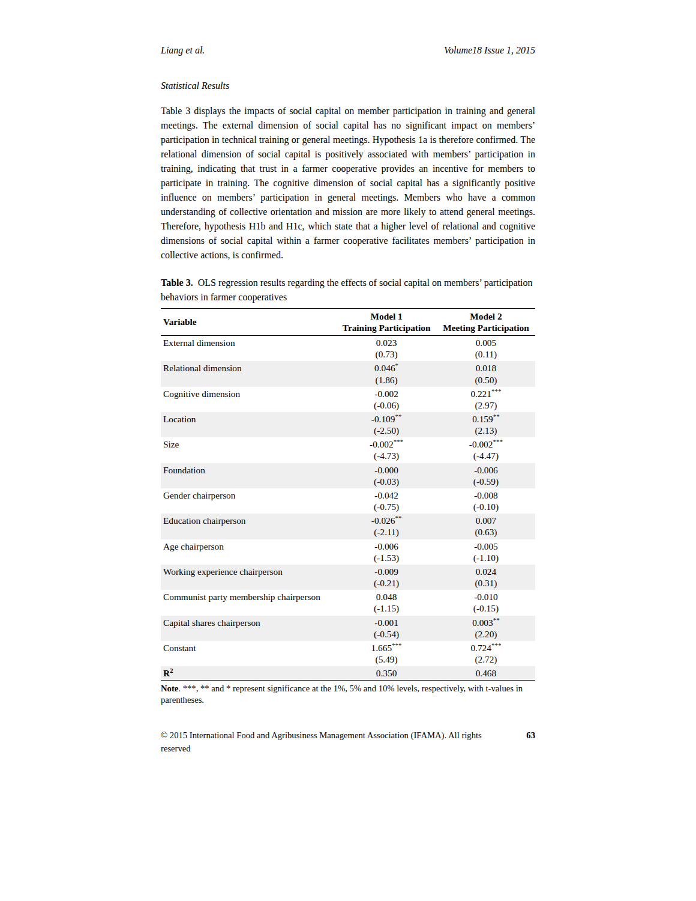Liang et al.
Volume18 Issue 1, 2015
Statistical Results
Table 3 displays the impacts of social capital on member participation in training and general meetings. The external dimension of social capital has no significant impact on members’ participation in technical training or general meetings. Hypothesis 1a is therefore confirmed. The relational dimension of social capital is positively associated with members’ participation in training, indicating that trust in a farmer cooperative provides an incentive for members to participate in training. The cognitive dimension of social capital has a significantly positive influence on members’ participation in general meetings. Members who have a common understanding of collective orientation and mission are more likely to attend general meetings. Therefore, hypothesis H1b and H1c, which state that a higher level of relational and cognitive dimensions of social capital within a farmer cooperative facilitates members’ participation in collective actions, is confirmed.
Table 3. OLS regression results regarding the effects of social capital on members’ participation behaviors in farmer cooperatives
| Variable | Model 1 Training Participation | Model 2 Meeting Participation |
| --- | --- | --- |
| External dimension | 0.023 (0.73) | 0.005 (0.11) |
| Relational dimension | 0.046 * (1.86) | 0.018 (0.50) |
| Cognitive dimension | -0.002 (-0.06) | 0.221 *** (2.97) |
| Location | -0.109 ** (-2.50) | 0.159 ** (2.13) |
| Size | -0.002 *** (-4.73) | -0.002 *** (-4.47) |
| Foundation | -0.000 (-0.03) | -0.006 (-0.59) |
| Gender chairperson | -0.042 (-0.75) | -0.008 (-0.10) |
| Education chairperson | -0.026 ** (-2.11) | 0.007 (0.63) |
| Age chairperson | -0.006 (-1.53) | -0.005 (-1.10) |
| Working experience chairperson | -0.009 (-0.21) | 0.024 (0.31) |
| Communist party membership chairperson | 0.048 (-1.15) | -0.010 (-0.15) |
| Capital shares chairperson | -0.001 (-0.54) | 0.003 ** (2.20) |
| Constant | 1.665 *** (5.49) | 0.724 *** (2.72) |
| R 2 | 0.350 | 0.468 |
Note. ***, ** and * represent significance at the 1%, 5% and 10% levels, respectively, with t-values in parentheses.
© 2015 International Food and Agribusiness Management Association (IFAMA). All rights reserved
63